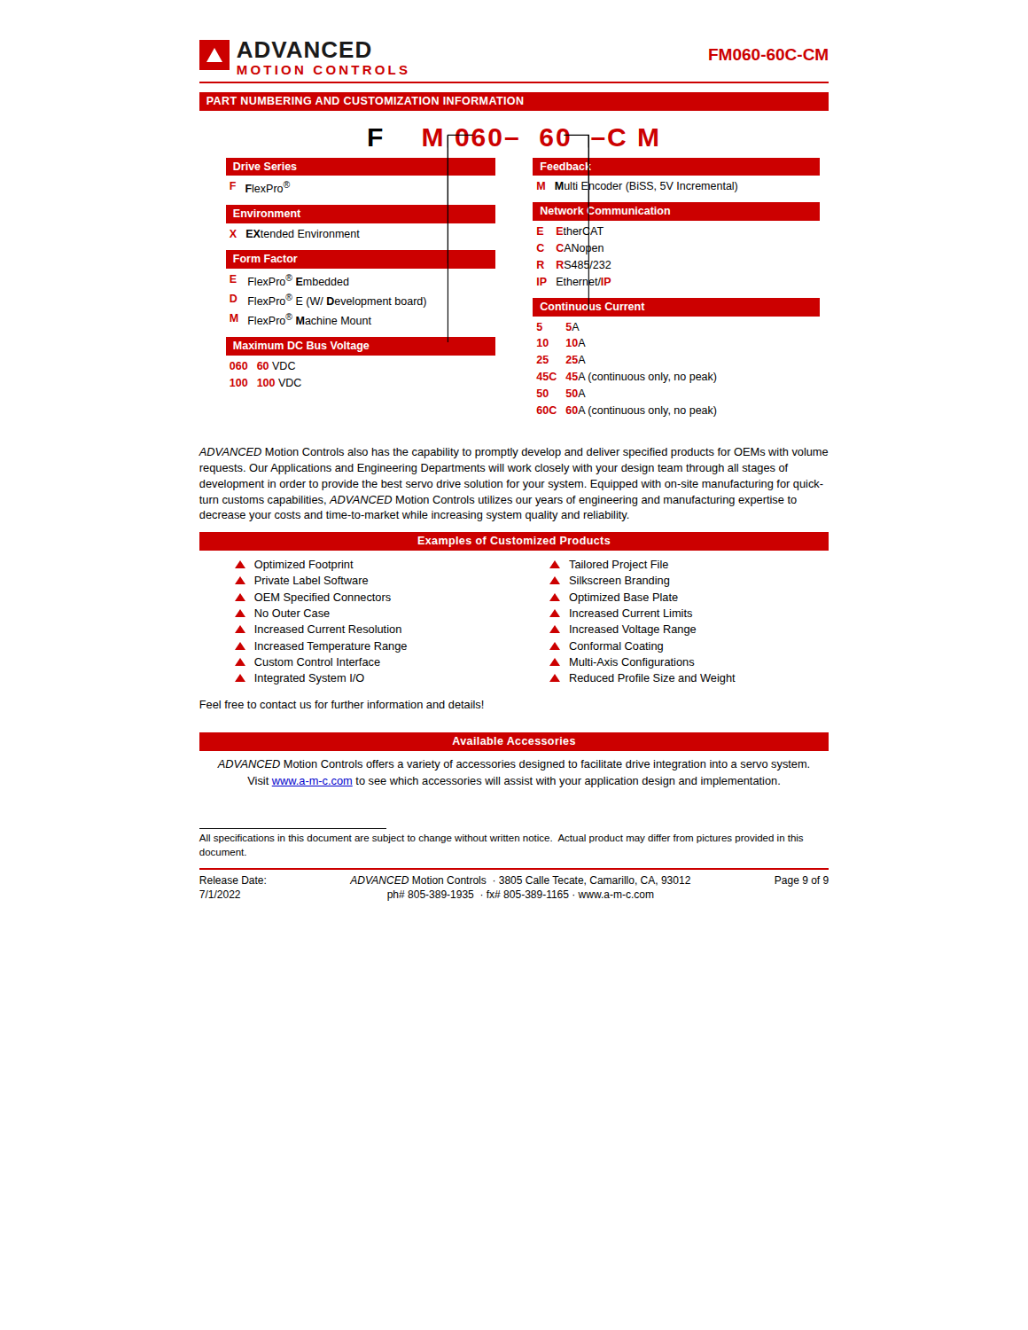ADVANCED
MOTION CONTROLS
FM060-60C-CM
PART NUMBERING AND CUSTOMIZATION INFORMATION
F M 060– 60 –C M
Drive Series
| F | F lexPro ® |
Environment
| X | EX tended Environment |
Form Factor
| E | FlexPro ® E mbedded |
| D | FlexPro ® E (W/ D evelopment board) |
| M | FlexPro ® M achine Mount |
Maximum DC Bus Voltage
| 060 | 60 VDC |
| 100 | 100 VDC |
Feedback
| M | M ulti Encoder (BiSS, 5V Incremental) |
Network Communication
| E | E therCAT |
| C | C ANopen |
| R | R S485/232 |
| IP | Ethernet/ IP |
Continuous Current
| 5 | 5 A |
| 10 | 10 A |
| 25 | 25 A |
| 45C | 45 A (continuous only, no peak) |
| 50 | 50 A |
| 60C | 60 A (continuous only, no peak) |
ADVANCED Motion Controls also has the capability to promptly develop and deliver specified products for OEMs with volume requests. Our Applications and Engineering Departments will work closely with your design team through all stages of development in order to provide the best servo drive solution for your system. Equipped with on-site manufacturing for quick-turn customs capabilities, ADVANCED Motion Controls utilizes our years of engineering and manufacturing expertise to decrease your costs and time-to-market while increasing system quality and reliability.
Examples of Customized Products
Optimized Footprint
Private Label Software
OEM Specified Connectors
No Outer Case
Increased Current Resolution
Increased Temperature Range
Custom Control Interface
Integrated System I/O
Tailored Project File
Silkscreen Branding
Optimized Base Plate
Increased Current Limits
Increased Voltage Range
Conformal Coating
Multi-Axis Configurations
Reduced Profile Size and Weight
Feel free to contact us for further information and details!
Available Accessories
ADVANCED Motion Controls offers a variety of accessories designed to facilitate drive integration into a servo system.
Visit www.a-m-c.com to see which accessories will assist with your application design and implementation.
All specifications in this document are subject to change without written notice. Actual product may differ from pictures provided in this document.
Release Date:
7/1/2022
ADVANCED Motion Controls · 3805 Calle Tecate, Camarillo, CA, 93012
ph# 805-389-1935 · fx# 805-389-1165 · www.a-m-c.com
Page 9 of 9